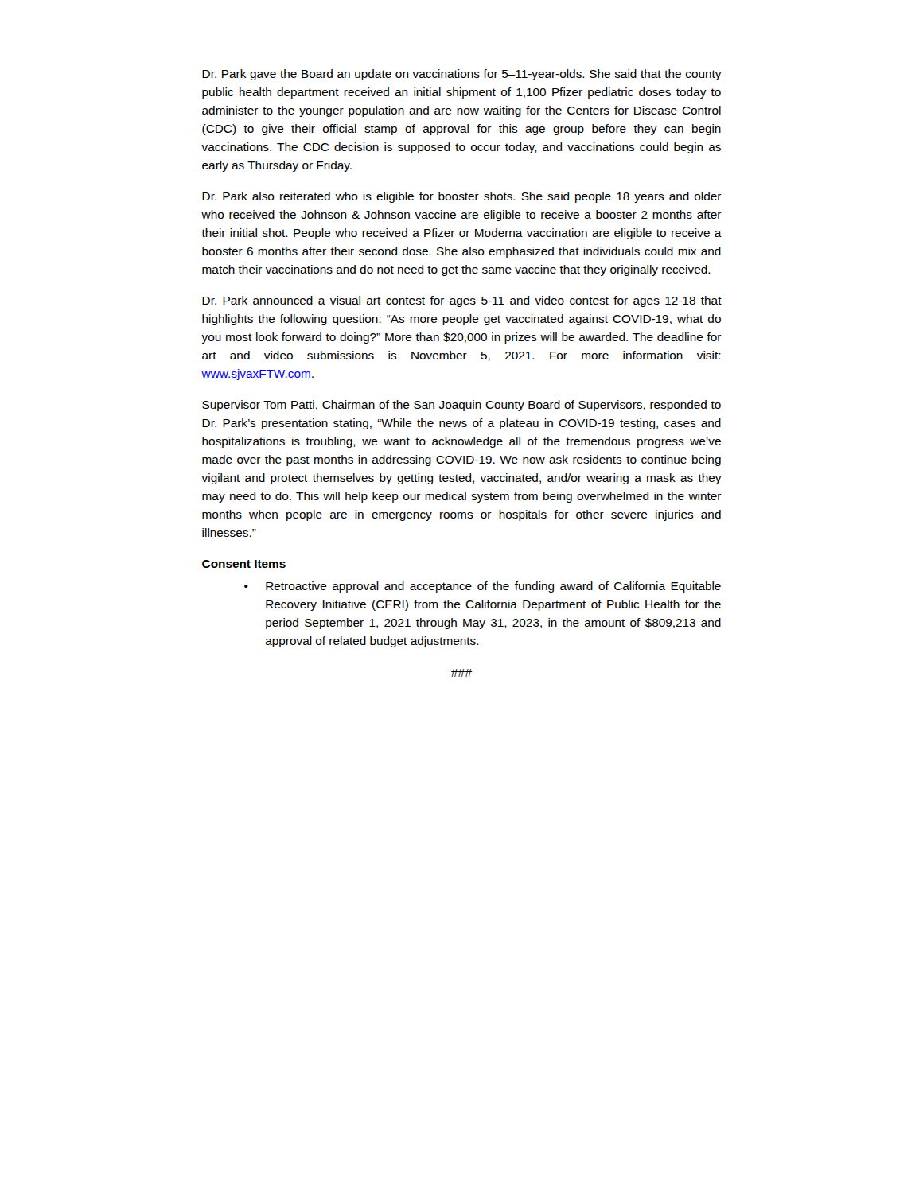Dr. Park gave the Board an update on vaccinations for 5–11-year-olds. She said that the county public health department received an initial shipment of 1,100 Pfizer pediatric doses today to administer to the younger population and are now waiting for the Centers for Disease Control (CDC) to give their official stamp of approval for this age group before they can begin vaccinations. The CDC decision is supposed to occur today, and vaccinations could begin as early as Thursday or Friday.
Dr. Park also reiterated who is eligible for booster shots. She said people 18 years and older who received the Johnson & Johnson vaccine are eligible to receive a booster 2 months after their initial shot. People who received a Pfizer or Moderna vaccination are eligible to receive a booster 6 months after their second dose. She also emphasized that individuals could mix and match their vaccinations and do not need to get the same vaccine that they originally received.
Dr. Park announced a visual art contest for ages 5-11 and video contest for ages 12-18 that highlights the following question: “As more people get vaccinated against COVID-19, what do you most look forward to doing?” More than $20,000 in prizes will be awarded. The deadline for art and video submissions is November 5, 2021. For more information visit: www.sjvaxFTW.com.
Supervisor Tom Patti, Chairman of the San Joaquin County Board of Supervisors, responded to Dr. Park’s presentation stating, “While the news of a plateau in COVID-19 testing, cases and hospitalizations is troubling, we want to acknowledge all of the tremendous progress we’ve made over the past months in addressing COVID-19. We now ask residents to continue being vigilant and protect themselves by getting tested, vaccinated, and/or wearing a mask as they may need to do. This will help keep our medical system from being overwhelmed in the winter months when people are in emergency rooms or hospitals for other severe injuries and illnesses.”
Consent Items
Retroactive approval and acceptance of the funding award of California Equitable Recovery Initiative (CERI) from the California Department of Public Health for the period September 1, 2021 through May 31, 2023, in the amount of $809,213 and approval of related budget adjustments.
###